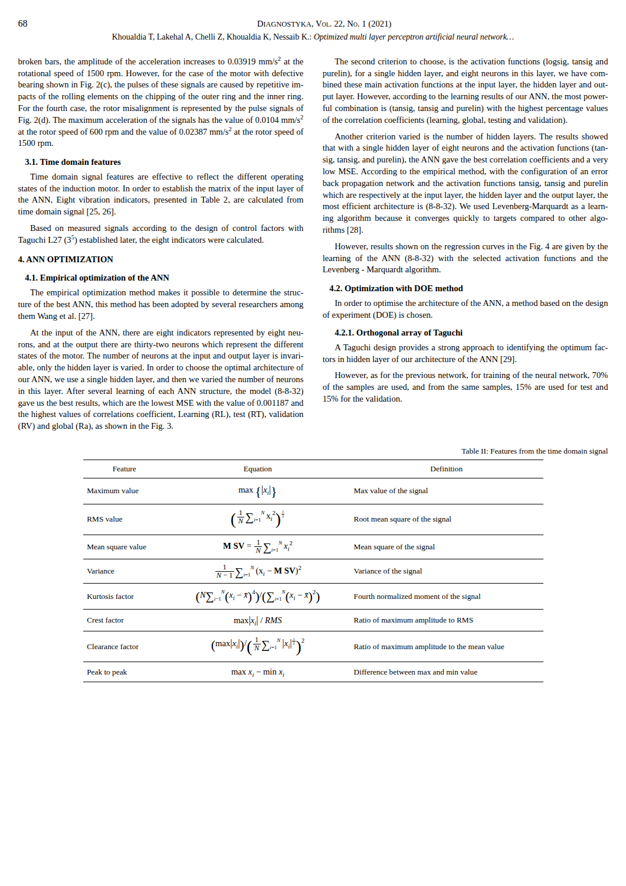68 DIAGNOSTYKA, Vol. 22, No. 1 (2021)
Khoualdia T, Lakehal A, Chelli Z, Khoualdia K, Nessaib K.: Optimized multi layer perceptron artificial neural network…
broken bars, the amplitude of the acceleration increases to 0.03919 mm/s2 at the rotational speed of 1500 rpm. However, for the case of the motor with defective bearing shown in Fig. 2(c), the pulses of these signals are caused by repetitive impacts of the rolling elements on the chipping of the outer ring and the inner ring. For the fourth case, the rotor misalignment is represented by the pulse signals of Fig. 2(d). The maximum acceleration of the signals has the value of 0.0104 mm/s2 at the rotor speed of 600 rpm and the value of 0.02387 mm/s2 at the rotor speed of 1500 rpm.
3.1. Time domain features
Time domain signal features are effective to reflect the different operating states of the induction motor. In order to establish the matrix of the input layer of the ANN, Eight vibration indicators, presented in Table 2, are calculated from time domain signal [25, 26].
Based on measured signals according to the design of control factors with Taguchi L27 (35) established later, the eight indicators were calculated.
4. ANN OPTIMIZATION
4.1. Empirical optimization of the ANN
The empirical optimization method makes it possible to determine the structure of the best ANN, this method has been adopted by several researchers among them Wang et al. [27].
At the input of the ANN, there are eight indicators represented by eight neurons, and at the output there are thirty-two neurons which represent the different states of the motor. The number of neurons at the input and output layer is invariable, only the hidden layer is varied. In order to choose the optimal architecture of our ANN, we use a single hidden layer, and then we varied the number of neurons in this layer. After several learning of each ANN structure, the model (8-8-32) gave us the best results, which are the lowest MSE with the value of 0.001187 and the highest values of correlations coefficient, Learning (RL), test (RT), validation (RV) and global (Ra), as shown in the Fig. 3.
The second criterion to choose, is the activation functions (logsig, tansig and purelin), for a single hidden layer, and eight neurons in this layer, we have combined these main activation functions at the input layer, the hidden layer and output layer. However, according to the learning results of our ANN, the most powerful combination is (tansig, tansig and purelin) with the highest percentage values of the correlation coefficients (learning, global, testing and validation).
Another criterion varied is the number of hidden layers. The results showed that with a single hidden layer of eight neurons and the activation functions (tansig, tansig, and purelin), the ANN gave the best correlation coefficients and a very low MSE. According to the empirical method, with the configuration of an error back propagation network and the activation functions tansig, tansig and purelin which are respectively at the input layer, the hidden layer and the output layer, the most efficient architecture is (8-8-32). We used Levenberg-Marquardt as a learning algorithm because it converges quickly to targets compared to other algorithms [28].
However, results shown on the regression curves in the Fig. 4 are given by the learning of the ANN (8-8-32) with the selected activation functions and the Levenberg - Marquardt algorithm.
4.2. Optimization with DOE method
In order to optimise the architecture of the ANN, a method based on the design of experiment (DOE) is chosen.
4.2.1. Orthogonal array of Taguchi
A Taguchi design provides a strong approach to identifying the optimum factors in hidden layer of our architecture of the ANN [29].
However, as for the previous network, for training of the neural network, 70% of the samples are used, and from the same samples, 15% are used for test and 15% for the validation.
Table II: Features from the time domain signal
| Feature | Equation | Definition |
| --- | --- | --- |
| Maximum value | max { / x i / } | Max value of the signal |
| RMS value | ( 1 N ∑ i =1 N x i 2 ) 1 2 | Root mean square of the signal |
| Mean square value | M SV = 1 N ∑ i =1 N x i 2 | Mean square of the signal |
| Variance | 1 N − 1 ∑ i =1 N (x i − M SV ) 2 | Variance of the signal |
| Kurtosis factor | ( N ∑ i −1 N ( x i − x̄ ) 4 ) / ( ∑ i =1 N ( x i − x̄ ) 2 ) | Fourth normalized moment of the signal |
| Crest factor | max / x i / / RMS | Ratio of maximum amplitude to RMS |
| Clearance factor | ( max / x i / ) / ( 1 N ∑ i =1 N / x i / 1 2 ) 2 | Ratio of maximum amplitude to the mean value |
| Peak to peak | max x i − min x i | Difference between max and min value |